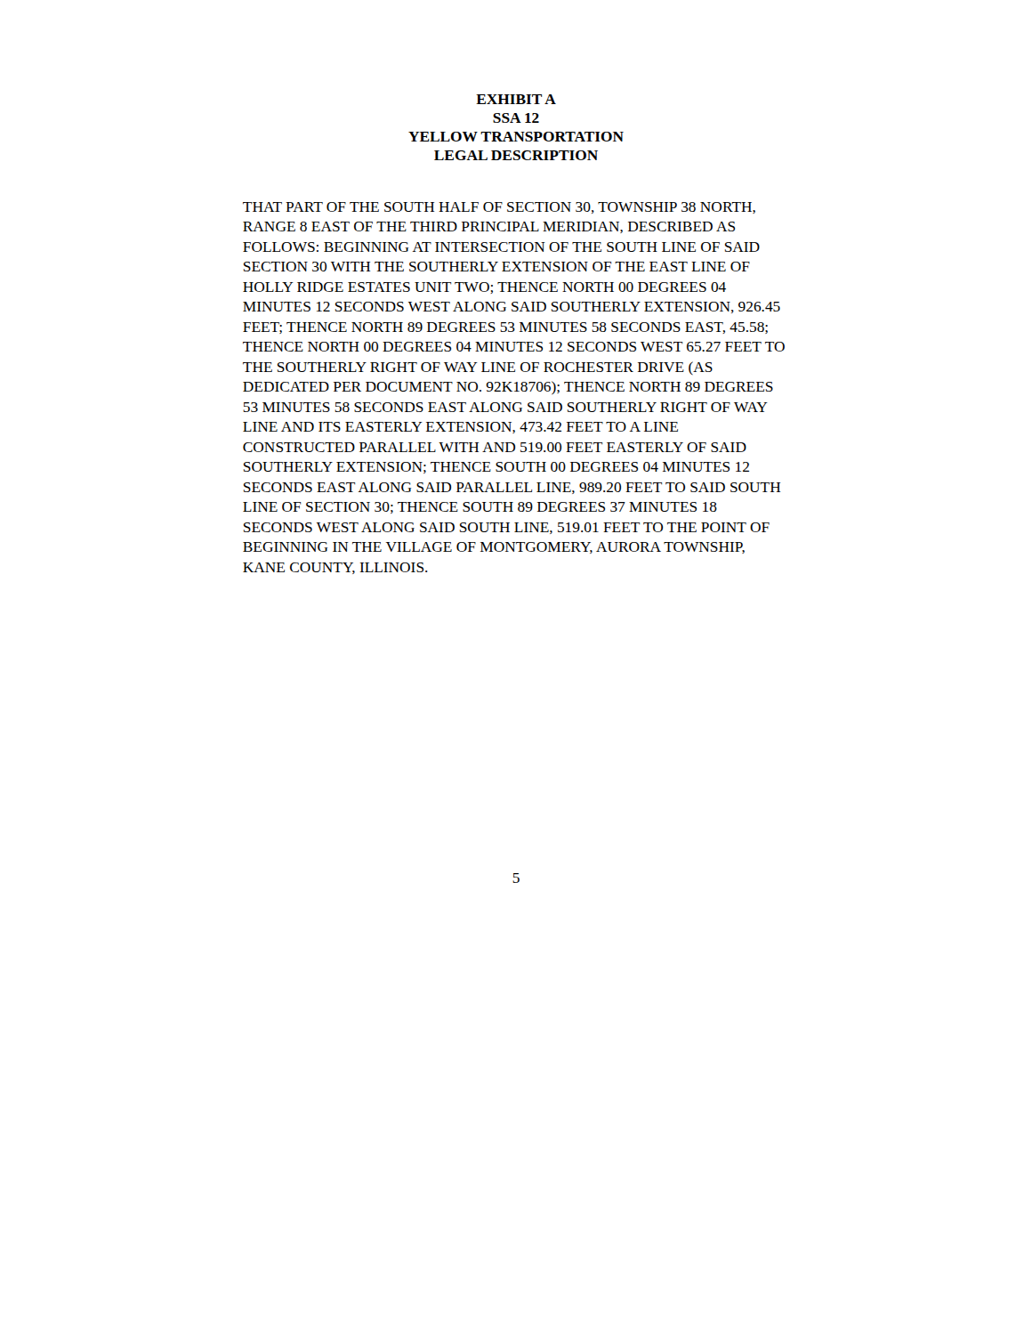EXHIBIT A
SSA 12
YELLOW TRANSPORTATION
LEGAL DESCRIPTION
THAT PART OF THE SOUTH HALF OF SECTION 30, TOWNSHIP 38 NORTH, RANGE 8 EAST OF THE THIRD PRINCIPAL MERIDIAN, DESCRIBED AS FOLLOWS: BEGINNING AT INTERSECTION OF THE SOUTH LINE OF SAID SECTION 30 WITH THE SOUTHERLY EXTENSION OF THE EAST LINE OF HOLLY RIDGE ESTATES UNIT TWO; THENCE NORTH 00 DEGREES 04 MINUTES 12 SECONDS WEST ALONG SAID SOUTHERLY EXTENSION, 926.45 FEET; THENCE NORTH 89 DEGREES 53 MINUTES 58 SECONDS EAST, 45.58; THENCE NORTH 00 DEGREES 04 MINUTES 12 SECONDS WEST 65.27 FEET TO THE SOUTHERLY RIGHT OF WAY LINE OF ROCHESTER DRIVE (AS DEDICATED PER DOCUMENT NO. 92K18706); THENCE NORTH 89 DEGREES 53 MINUTES 58 SECONDS EAST ALONG SAID SOUTHERLY RIGHT OF WAY LINE AND ITS EASTERLY EXTENSION, 473.42 FEET TO A LINE CONSTRUCTED PARALLEL WITH AND 519.00 FEET EASTERLY OF SAID SOUTHERLY EXTENSION; THENCE SOUTH 00 DEGREES 04 MINUTES 12 SECONDS EAST ALONG SAID PARALLEL LINE, 989.20 FEET TO SAID SOUTH LINE OF SECTION 30; THENCE SOUTH 89 DEGREES 37 MINUTES 18 SECONDS WEST ALONG SAID SOUTH LINE, 519.01 FEET TO THE POINT OF BEGINNING IN THE VILLAGE OF MONTGOMERY, AURORA TOWNSHIP, KANE COUNTY, ILLINOIS.
5